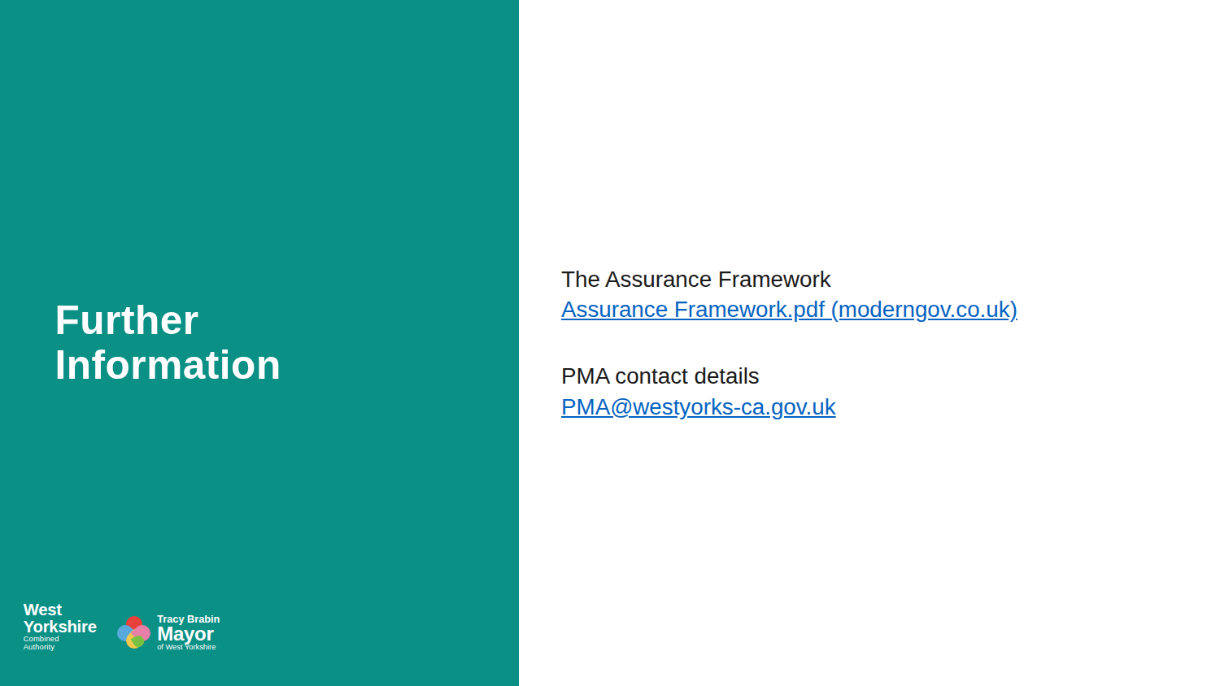Further
Information
West Yorkshire Combined Authority
Tracy Brabin Mayor of West Yorkshire
The Assurance Framework
Assurance Framework.pdf (moderngov.co.uk)
PMA contact details
PMA@westyorks-ca.gov.uk